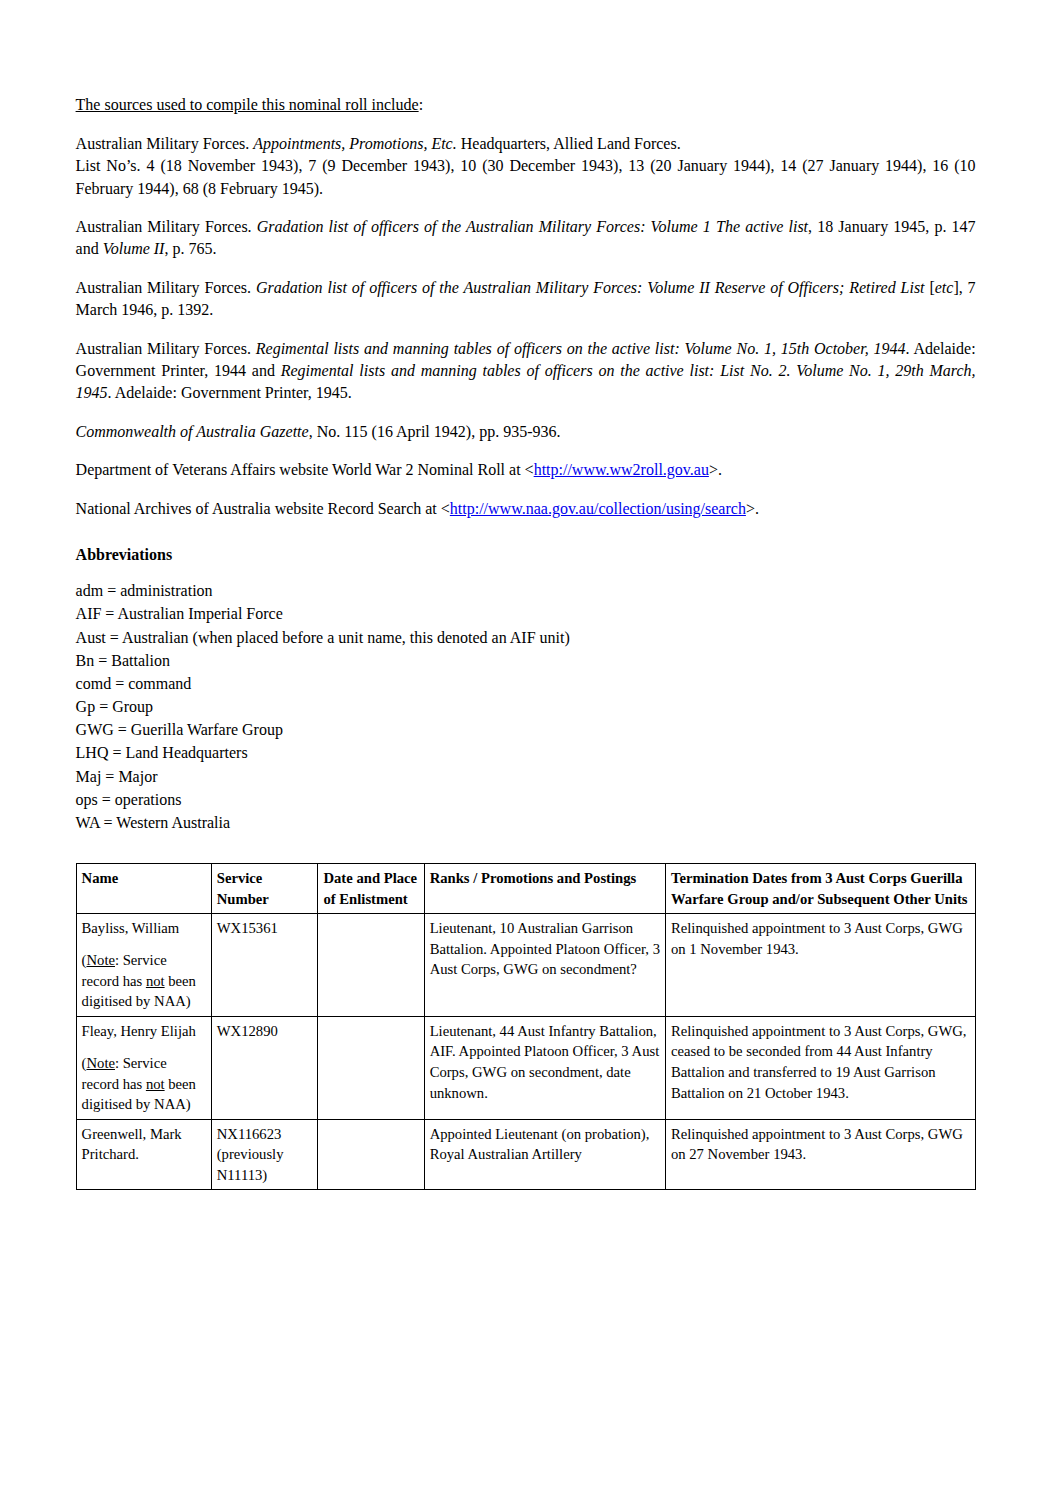The sources used to compile this nominal roll include:
Australian Military Forces. Appointments, Promotions, Etc. Headquarters, Allied Land Forces.
List No’s. 4 (18 November 1943), 7 (9 December 1943), 10 (30 December 1943), 13 (20 January 1944), 14 (27 January 1944), 16 (10 February 1944), 68 (8 February 1945).
Australian Military Forces. Gradation list of officers of the Australian Military Forces: Volume 1 The active list, 18 January 1945, p. 147 and Volume II, p. 765.
Australian Military Forces. Gradation list of officers of the Australian Military Forces: Volume II Reserve of Officers; Retired List [etc], 7 March 1946, p. 1392.
Australian Military Forces. Regimental lists and manning tables of officers on the active list: Volume No. 1, 15th October, 1944. Adelaide: Government Printer, 1944 and Regimental lists and manning tables of officers on the active list: List No. 2. Volume No. 1, 29th March, 1945. Adelaide: Government Printer, 1945.
Commonwealth of Australia Gazette, No. 115 (16 April 1942), pp. 935-936.
Department of Veterans Affairs website World War 2 Nominal Roll at <http://www.ww2roll.gov.au>.
National Archives of Australia website Record Search at <http://www.naa.gov.au/collection/using/search>.
Abbreviations
adm = administration
AIF = Australian Imperial Force
Aust = Australian (when placed before a unit name, this denoted an AIF unit)
Bn = Battalion
comd = command
Gp = Group
GWG = Guerilla Warfare Group
LHQ = Land Headquarters
Maj = Major
ops = operations
WA = Western Australia
| Name | Service Number | Date and Place of Enlistment | Ranks / Promotions and Postings | Termination Dates from 3 Aust Corps Guerilla Warfare Group and/or Subsequent Other Units |
| --- | --- | --- | --- | --- |
| Bayliss, William ( Note : Service record has not been digitised by NAA) | WX15361 | | Lieutenant, 10 Australian Garrison Battalion. Appointed Platoon Officer, 3 Aust Corps, GWG on secondment? | Relinquished appointment to 3 Aust Corps, GWG on 1 November 1943. |
| Fleay, Henry Elijah ( Note : Service record has not been digitised by NAA) | WX12890 | | Lieutenant, 44 Aust Infantry Battalion, AIF. Appointed Platoon Officer, 3 Aust Corps, GWG on secondment, date unknown. | Relinquished appointment to 3 Aust Corps, GWG, ceased to be seconded from 44 Aust Infantry Battalion and transferred to 19 Aust Garrison Battalion on 21 October 1943. |
| Greenwell, Mark Pritchard. | NX116623 (previously N11113) | | Appointed Lieutenant (on probation), Royal Australian Artillery | Relinquished appointment to 3 Aust Corps, GWG on 27 November 1943. |